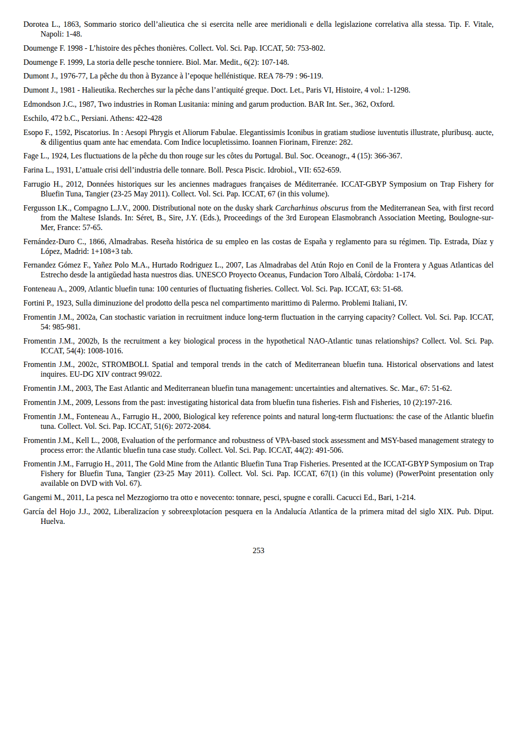Dorotea L., 1863, Sommario storico dell’alieutica che si esercita nelle aree meridionali e della legislazione correlativa alla stessa. Tip. F. Vitale, Napoli: 1-48.
Doumenge F. 1998 - L’histoire des pêches thonières. Collect. Vol. Sci. Pap. ICCAT, 50: 753-802.
Doumenge F. 1999, La storia delle pesche tonniere. Biol. Mar. Medit., 6(2): 107-148.
Dumont J., 1976-77, La pêche du thon à Byzance à l’epoque hellénistique. REA 78-79 : 96-119.
Dumont J., 1981 - Halieutika. Recherches sur la pêche dans l’antiquité greque. Doct. Let., Paris VI, Histoire, 4 vol.: 1-1298.
Edmondson J.C., 1987, Two industries in Roman Lusitania: mining and garum production. BAR Int. Ser., 362, Oxford.
Eschilo, 472 b.C., Persiani. Athens: 422-428
Esopo F., 1592, Piscatorius. In : Aesopi Phrygis et Aliorum Fabulae. Elegantissimis Iconibus in gratiam studiose iuventutis illustrate, pluribusq. aucte, & diligentius quam ante hac emendata. Com Indice locupletissimo. Ioannen Fiorinam, Firenze: 282.
Fage L., 1924, Les fluctuations de la pêche du thon rouge sur les côtes du Portugal. Bul. Soc. Oceanogr., 4 (15): 366-367.
Farina L., 1931, L’attuale crisi dell’industria delle tonnare. Boll. Pesca Piscic. Idrobiol., VII: 652-659.
Farrugio H., 2012, Données historiques sur les anciennes madragues françaises de Méditerranée. ICCAT-GBYP Symposium on Trap Fishery for Bluefin Tuna, Tangier (23-25 May 2011). Collect. Vol. Sci. Pap. ICCAT, 67 (in this volume).
Fergusson I.K., Compagno L.J.V., 2000. Distributional note on the dusky shark Carcharhinus obscurus from the Mediterranean Sea, with first record from the Maltese Islands. In: Séret, B., Sire, J.Y. (Eds.), Proceedings of the 3rd European Elasmobranch Association Meeting, Boulogne-sur-Mer, France: 57-65.
Fernández-Duro C., 1866, Almadrabas. Reseña histórica de su empleo en las costas de España y reglamento para su régimen. Tip. Estrada, Díaz y López, Madrid: 1+108+3 tab.
Fernandez Gómez F., Yañez Polo M.A., Hurtado Rodriguez L., 2007, Las Almadrabas del Atún Rojo en Conil de la Frontera y Aguas Atlanticas del Estrecho desde la antigŭedad hasta nuestros dias. UNESCO Proyecto Oceanus, Fundacion Toro Albalá, Còrdoba: 1-174.
Fonteneau A., 2009, Atlantic bluefin tuna: 100 centuries of fluctuating fisheries. Collect. Vol. Sci. Pap. ICCAT, 63: 51-68.
Fortini P., 1923, Sulla diminuzione del prodotto della pesca nel compartimento marittimo di Palermo. Problemi Italiani, IV.
Fromentin J.M., 2002a, Can stochastic variation in recruitment induce long-term fluctuation in the carrying capacity? Collect. Vol. Sci. Pap. ICCAT, 54: 985-981.
Fromentin J.M., 2002b, Is the recruitment a key biological process in the hypothetical NAO-Atlantic tunas relationships? Collect. Vol. Sci. Pap. ICCAT, 54(4): 1008-1016.
Fromentin J.M., 2002c, STROMBOLI. Spatial and temporal trends in the catch of Mediterranean bluefin tuna. Historical observations and latest inquires. EU-DG XIV contract 99/022.
Fromentin J.M., 2003, The East Atlantic and Mediterranean bluefin tuna management: uncertainties and alternatives. Sc. Mar., 67: 51-62.
Fromentin J.M., 2009, Lessons from the past: investigating historical data from bluefin tuna fisheries. Fish and Fisheries, 10 (2):197-216.
Fromentin J.M., Fonteneau A., Farrugio H., 2000, Biological key reference points and natural long-term fluctuations: the case of the Atlantic bluefin tuna. Collect. Vol. Sci. Pap. ICCAT, 51(6): 2072-2084.
Fromentin J.M., Kell L., 2008, Evaluation of the performance and robustness of VPA-based stock assessment and MSY-based management strategy to process error: the Atlantic bluefin tuna case study. Collect. Vol. Sci. Pap. ICCAT, 44(2): 491-506.
Fromentin J.M., Farrugio H., 2011, The Gold Mine from the Atlantic Bluefin Tuna Trap Fisheries. Presented at the ICCAT-GBYP Symposium on Trap Fishery for Bluefin Tuna, Tangier (23-25 May 2011). Collect. Vol. Sci. Pap. ICCAT, 67(1) (in this volume) (PowerPoint presentation only available on DVD with Vol. 67).
Gangemi M., 2011, La pesca nel Mezzogiorno tra otto e novecento: tonnare, pesci, spugne e coralli. Cacucci Ed., Bari, 1-214.
García del Hojo J.J., 2002, Liberalizacíon y sobreexplotacíon pesquera en la Andalucía Atlantíca de la primera mitad del siglo XIX. Pub. Diput. Huelva.
253